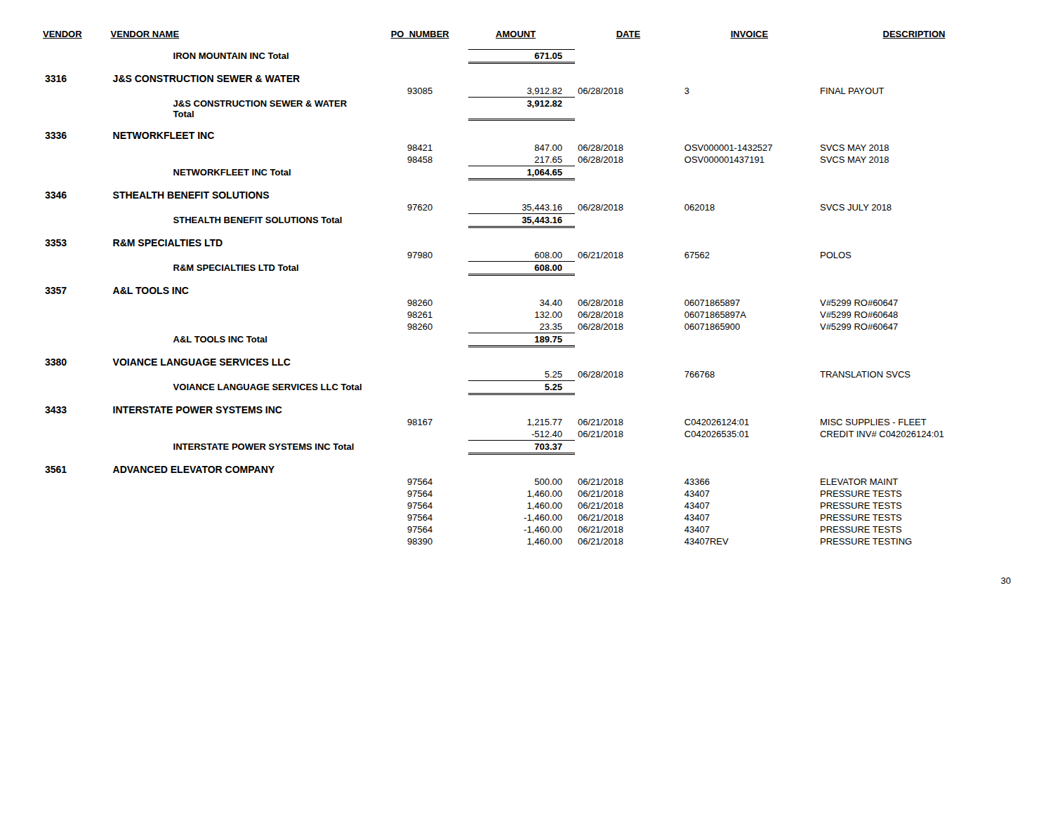| VENDOR | VENDOR NAME | PO NUMBER | AMOUNT | DATE | INVOICE | DESCRIPTION |
| --- | --- | --- | --- | --- | --- | --- |
| | IRON MOUNTAIN INC Total | | 671.05 | | | |
| 3316 | J&S CONSTRUCTION SEWER & WATER | | | | | |
| | | 93085 | 3,912.82 | 06/28/2018 | 3 | FINAL PAYOUT |
| | J&S CONSTRUCTION SEWER & WATER Total | | 3,912.82 | | | |
| 3336 | NETWORKFLEET INC | | | | | |
| | | 98421 | 847.00 | 06/28/2018 | OSV000001-1432527 | SVCS MAY 2018 |
| | | 98458 | 217.65 | 06/28/2018 | OSV000001437191 | SVCS MAY 2018 |
| | NETWORKFLEET INC Total | | 1,064.65 | | | |
| 3346 | STHEALTH BENEFIT SOLUTIONS | | | | | |
| | | 97620 | 35,443.16 | 06/28/2018 | 062018 | SVCS JULY 2018 |
| | STHEALTH BENEFIT SOLUTIONS Total | | 35,443.16 | | | |
| 3353 | R&M SPECIALTIES LTD | | | | | |
| | | 97980 | 608.00 | 06/21/2018 | 67562 | POLOS |
| | R&M SPECIALTIES LTD Total | | 608.00 | | | |
| 3357 | A&L TOOLS INC | | | | | |
| | | 98260 | 34.40 | 06/28/2018 | 06071865897 | V#5299 RO#60647 |
| | | 98261 | 132.00 | 06/28/2018 | 06071865897A | V#5299 RO#60648 |
| | | 98260 | 23.35 | 06/28/2018 | 06071865900 | V#5299 RO#60647 |
| | A&L TOOLS INC Total | | 189.75 | | | |
| 3380 | VOIANCE LANGUAGE SERVICES LLC | | | | | |
| | | | 5.25 | 06/28/2018 | 766768 | TRANSLATION SVCS |
| | VOIANCE LANGUAGE SERVICES LLC Total | | 5.25 | | | |
| 3433 | INTERSTATE POWER SYSTEMS INC | | | | | |
| | | 98167 | 1,215.77 | 06/21/2018 | C042026124:01 | MISC SUPPLIES - FLEET |
| | | | -512.40 | 06/21/2018 | C042026535:01 | CREDIT INV# C042026124:01 |
| | INTERSTATE POWER SYSTEMS INC Total | | 703.37 | | | |
| 3561 | ADVANCED ELEVATOR COMPANY | | | | | |
| | | 97564 | 500.00 | 06/21/2018 | 43366 | ELEVATOR MAINT |
| | | 97564 | 1,460.00 | 06/21/2018 | 43407 | PRESSURE TESTS |
| | | 97564 | 1,460.00 | 06/21/2018 | 43407 | PRESSURE TESTS |
| | | 97564 | -1,460.00 | 06/21/2018 | 43407 | PRESSURE TESTS |
| | | 97564 | -1,460.00 | 06/21/2018 | 43407 | PRESSURE TESTS |
| | | 98390 | 1,460.00 | 06/21/2018 | 43407REV | PRESSURE TESTING |
30